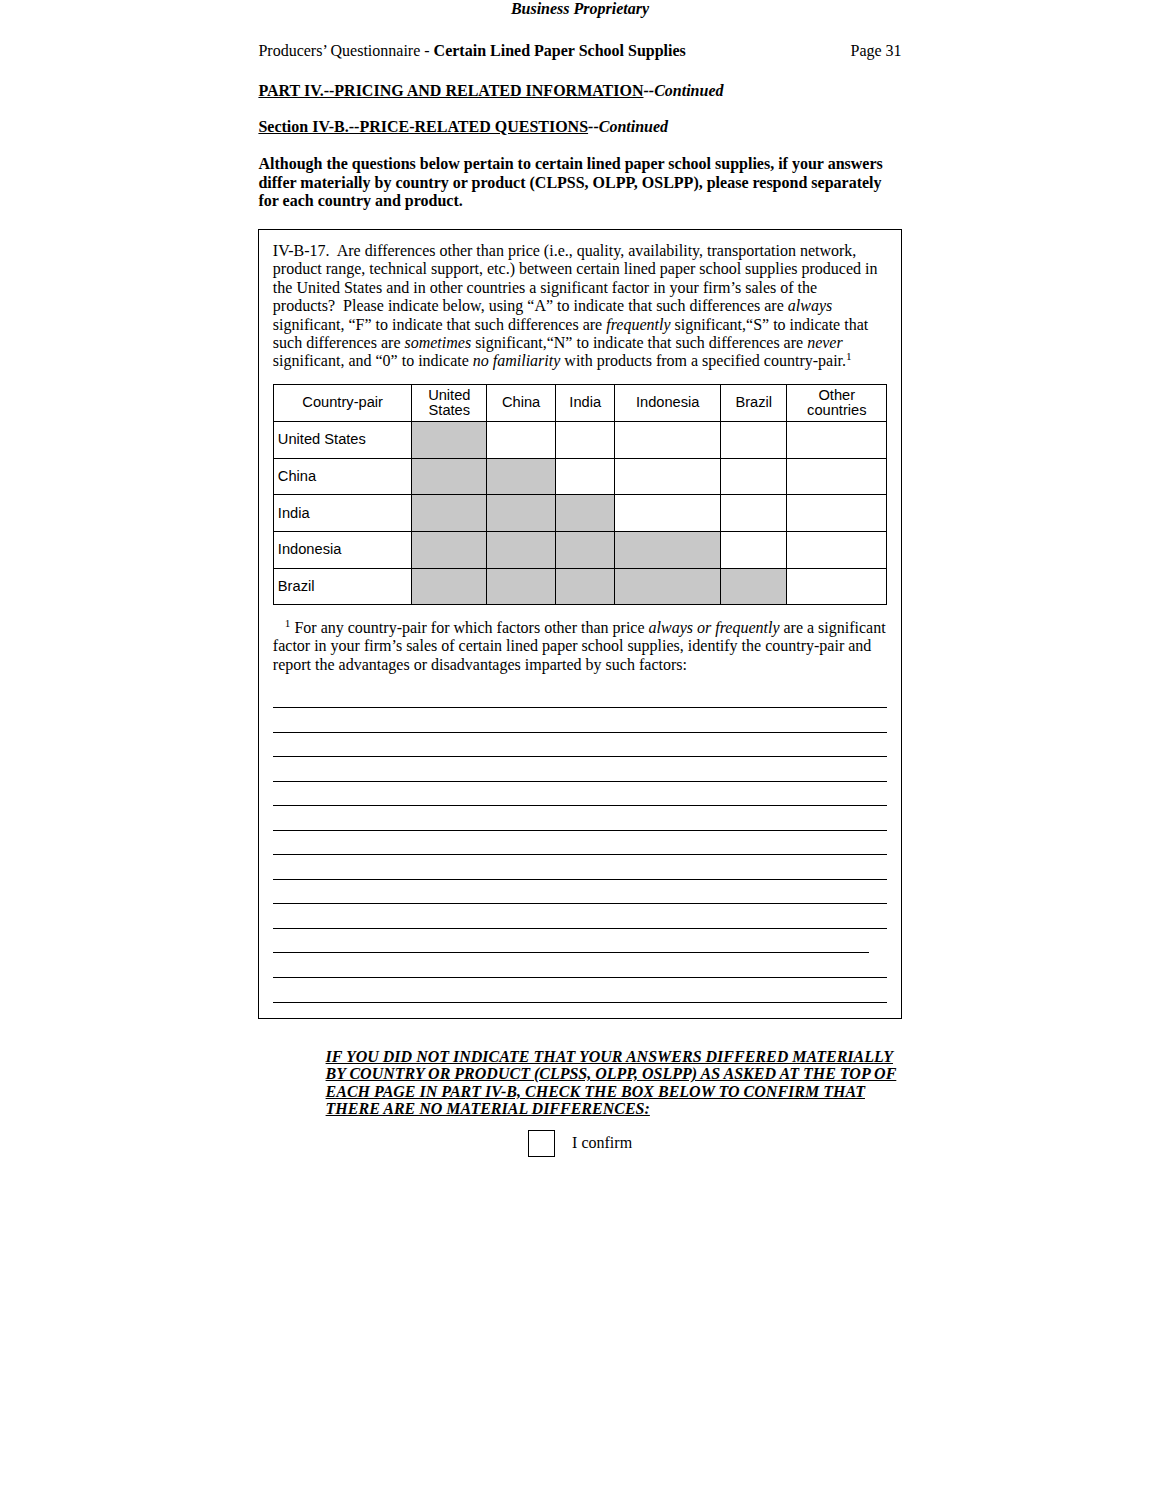Business Proprietary
Producers’ Questionnaire - Certain Lined Paper School Supplies
Page 31
PART IV.--PRICING AND RELATED INFORMATION--Continued
Section IV-B.--PRICE-RELATED QUESTIONS--Continued
Although the questions below pertain to certain lined paper school supplies, if your answers differ materially by country or product (CLPSS, OLPP, OSLPP), please respond separately for each country and product.
IV-B-17. Are differences other than price (i.e., quality, availability, transportation network, product range, technical support, etc.) between certain lined paper school supplies produced in the United States and in other countries a significant factor in your firm’s sales of the products? Please indicate below, using “A” to indicate that such differences are always significant, “F” to indicate that such differences are frequently significant,“S” to indicate that such differences are sometimes significant,“N” to indicate that such differences are never significant, and “0” to indicate no familiarity with products from a specified country-pair.1
| Country-pair | United States | China | India | Indonesia | Brazil | Other countries |
| --- | --- | --- | --- | --- | --- | --- |
| United States | | | | | | |
| China | | | | | | |
| India | | | | | | |
| Indonesia | | | | | | |
| Brazil | | | | | | |
1 For any country-pair for which factors other than price always or frequently are a significant factor in your firm’s sales of certain lined paper school supplies, identify the country-pair and report the advantages or disadvantages imparted by such factors:
IF YOU DID NOT INDICATE THAT YOUR ANSWERS DIFFERED MATERIALLY BY COUNTRY OR PRODUCT (CLPSS, OLPP, OSLPP) AS ASKED AT THE TOP OF EACH PAGE IN PART IV-B, CHECK THE BOX BELOW TO CONFIRM THAT THERE ARE NO MATERIAL DIFFERENCES:
I confirm